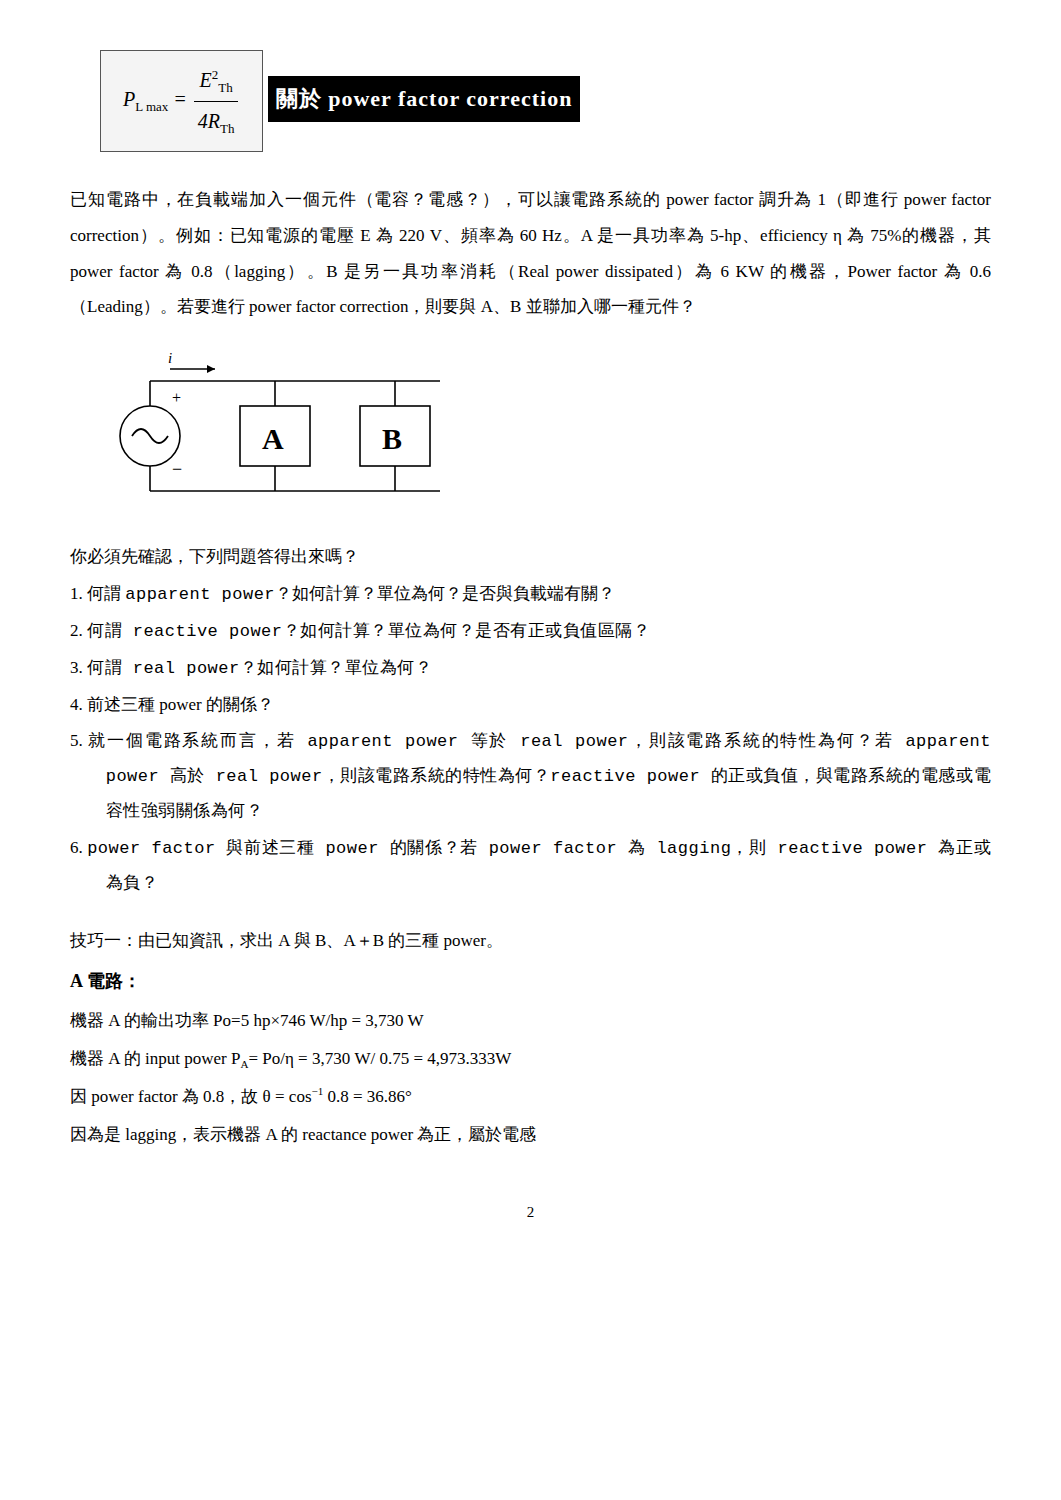PL max = E2Th 4RTh
關於 power factor correction
已知電路中，在負載端加入一個元件（電容？電感？），可以讓電路系統的 power factor 調升為 1（即進行 power factor correction）。例如：已知電源的電壓 E 為 220 V、頻率為 60 Hz。A 是一具功率為 5-hp、efficiency η 為 75%的機器，其 power factor 為 0.8（lagging）。B 是另一具功率消耗（Real power dissipated）為 6 KW 的機器，Power factor 為 0.6（Leading）。若要進行 power factor correction，則要與 A、B 並聯加入哪一種元件？
+ − i A B
你必須先確認，下列問題答得出來嗎？
1. 何謂 apparent power？如何計算？單位為何？是否與負載端有關？
2. 何謂 reactive power？如何計算？單位為何？是否有正或負值區隔？
3. 何謂 real power？如何計算？單位為何？
4. 前述三種 power 的關係？
5. 就一個電路系統而言，若 apparent power 等於 real power，則該電路系統的特性為何？若 apparent power 高於 real power，則該電路系統的特性為何？reactive power 的正或負值，與電路系統的電感或電容性強弱關係為何？
6. power factor 與前述三種 power 的關係？若 power factor 為 lagging，則 reactive power 為正或為負？
技巧一：由已知資訊，求出 A 與 B、A＋B 的三種 power。
A 電路：
機器 A 的輸出功率 Po=5 hp×746 W/hp = 3,730 W
機器 A 的 input power PA= Po/η = 3,730 W/ 0.75 = 4,973.333W
因 power factor 為 0.8，故 θ = cos−1 0.8 = 36.86°
因為是 lagging，表示機器 A 的 reactance power 為正，屬於電感
2